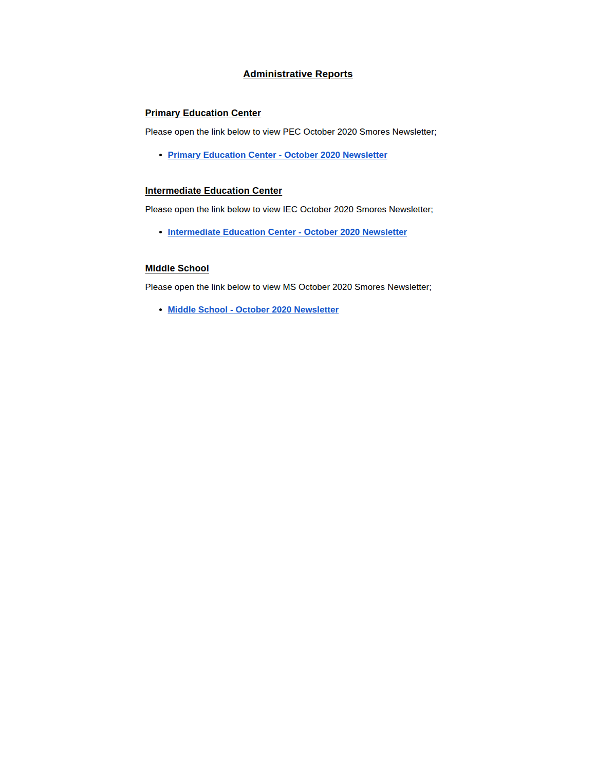Administrative Reports
Primary Education Center
Please open the link below to view PEC October 2020 Smores Newsletter;
Primary Education Center - October 2020 Newsletter
Intermediate Education Center
Please open the link below to view IEC October 2020 Smores Newsletter;
Intermediate Education Center - October 2020 Newsletter
Middle School
Please open the link below to view MS October 2020 Smores Newsletter;
Middle School - October 2020 Newsletter